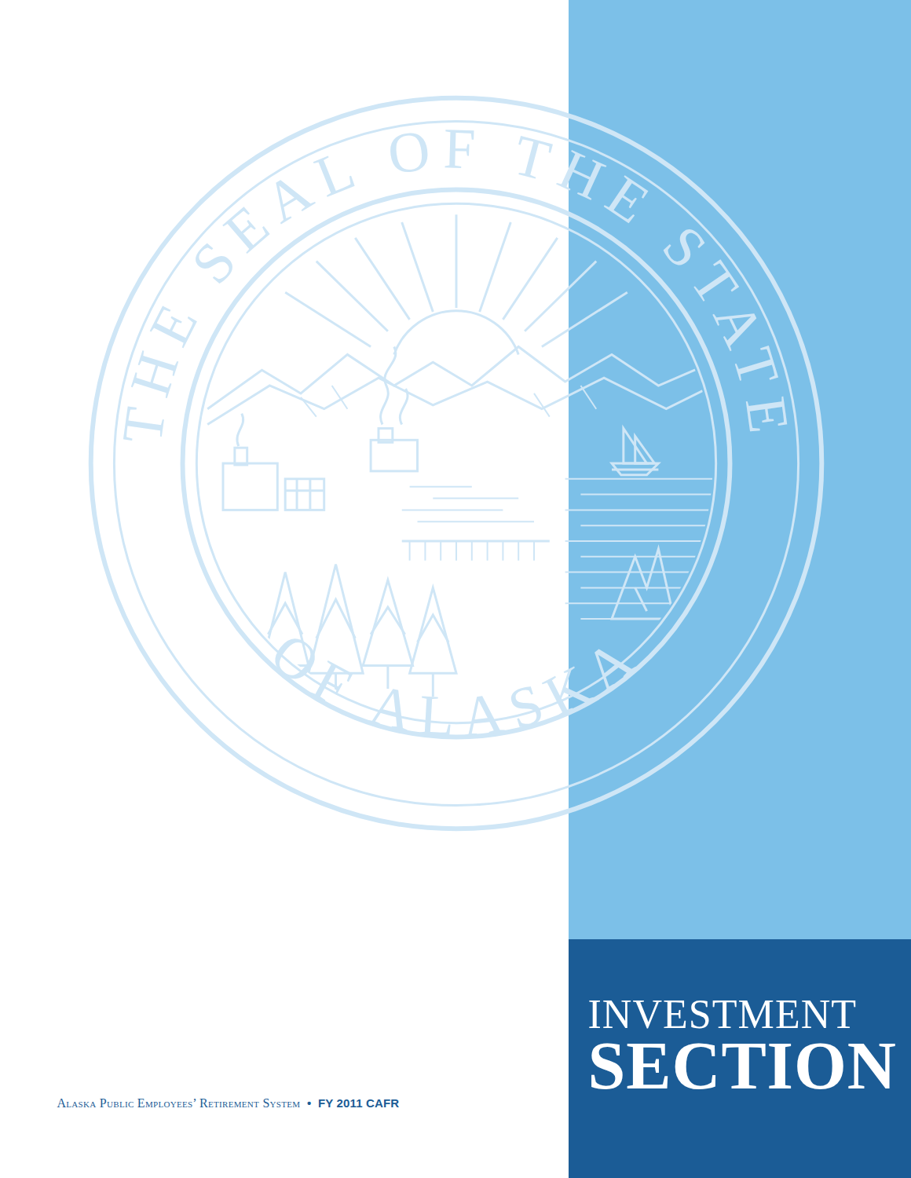THE SEAL OF THE STATE OF ALASKA
INVESTMENT SECTION
Alaska Public Employees’ Retirement System • FY 2011 CAFR